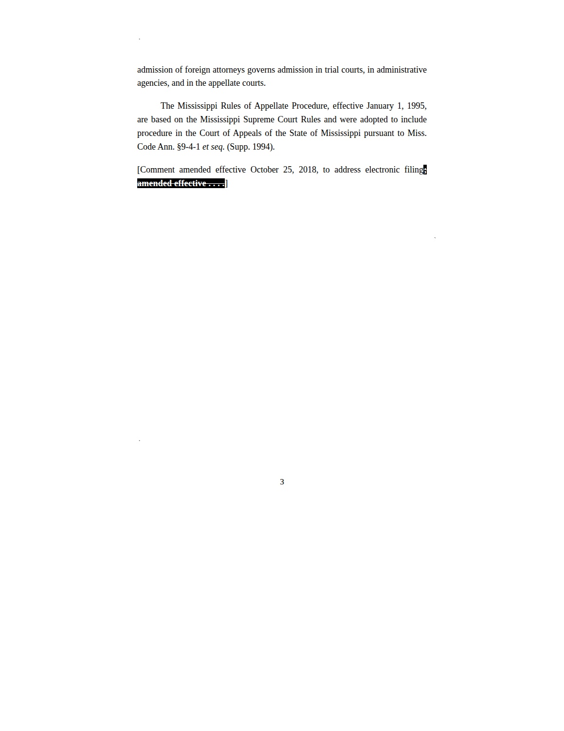. ` .
admission of foreign attorneys governs admission in trial courts, in administrative agencies, and in the appellate courts.
The Mississippi Rules of Appellate Procedure, effective January 1, 1995, are based on the Mississippi Supreme Court Rules and were adopted to include procedure in the Court of Appeals of the State of Mississippi pursuant to Miss. Code Ann. §9-4-1 et seq. (Supp. 1994).
[Comment amended effective October 25, 2018, to address electronic filing; amended effective . . . .]
3